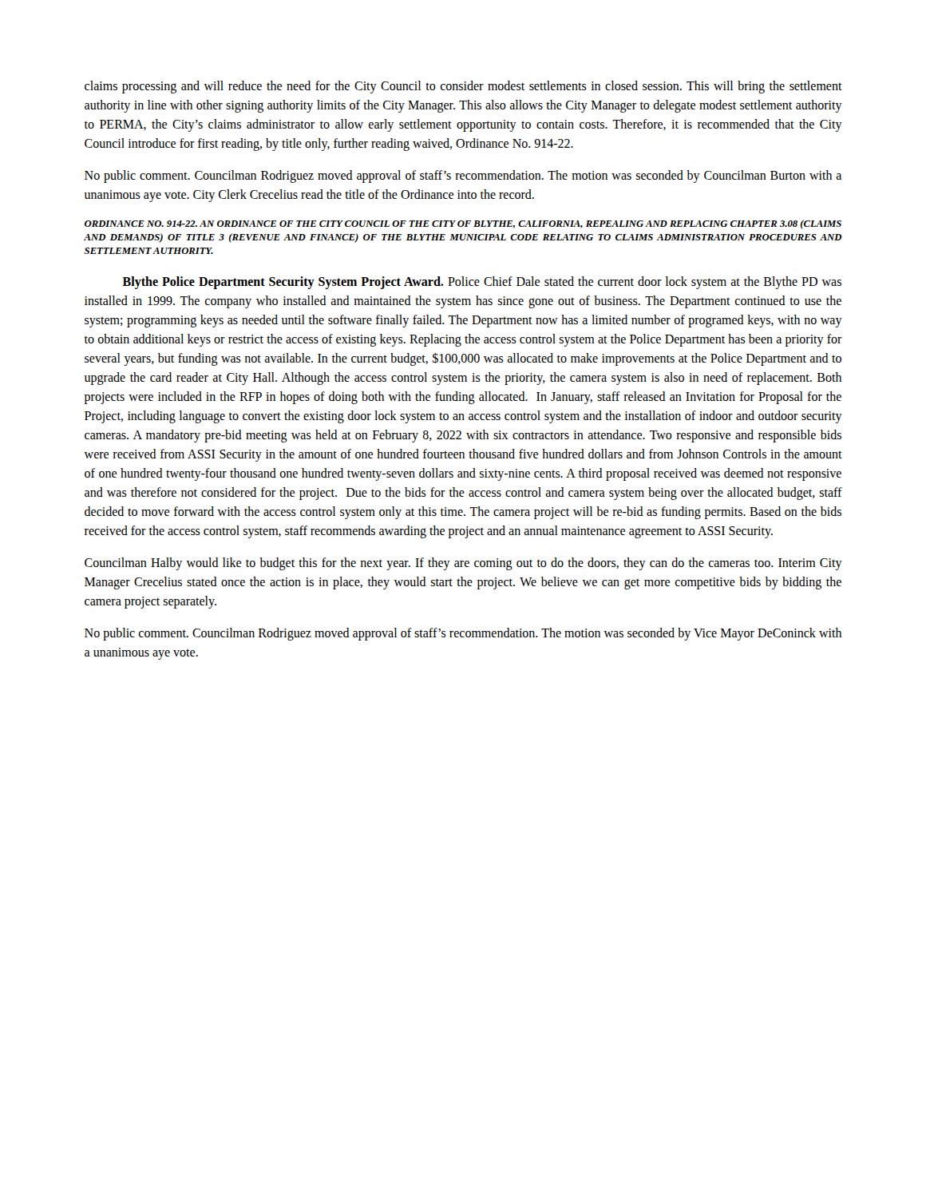claims processing and will reduce the need for the City Council to consider modest settlements in closed session. This will bring the settlement authority in line with other signing authority limits of the City Manager. This also allows the City Manager to delegate modest settlement authority to PERMA, the City’s claims administrator to allow early settlement opportunity to contain costs. Therefore, it is recommended that the City Council introduce for first reading, by title only, further reading waived, Ordinance No. 914-22.
No public comment. Councilman Rodriguez moved approval of staff’s recommendation. The motion was seconded by Councilman Burton with a unanimous aye vote. City Clerk Crecelius read the title of the Ordinance into the record.
ORDINANCE NO. 914-22. AN ORDINANCE OF THE CITY COUNCIL OF THE CITY OF BLYTHE, CALIFORNIA, REPEALING AND REPLACING CHAPTER 3.08 (CLAIMS AND DEMANDS) OF TITLE 3 (REVENUE AND FINANCE) OF THE BLYTHE MUNICIPAL CODE RELATING TO CLAIMS ADMINISTRATION PROCEDURES AND SETTLEMENT AUTHORITY.
Blythe Police Department Security System Project Award. Police Chief Dale stated the current door lock system at the Blythe PD was installed in 1999. The company who installed and maintained the system has since gone out of business. The Department continued to use the system; programming keys as needed until the software finally failed. The Department now has a limited number of programed keys, with no way to obtain additional keys or restrict the access of existing keys. Replacing the access control system at the Police Department has been a priority for several years, but funding was not available. In the current budget, $100,000 was allocated to make improvements at the Police Department and to upgrade the card reader at City Hall. Although the access control system is the priority, the camera system is also in need of replacement. Both projects were included in the RFP in hopes of doing both with the funding allocated. In January, staff released an Invitation for Proposal for the Project, including language to convert the existing door lock system to an access control system and the installation of indoor and outdoor security cameras. A mandatory pre-bid meeting was held at on February 8, 2022 with six contractors in attendance. Two responsive and responsible bids were received from ASSI Security in the amount of one hundred fourteen thousand five hundred dollars and from Johnson Controls in the amount of one hundred twenty-four thousand one hundred twenty-seven dollars and sixty-nine cents. A third proposal received was deemed not responsive and was therefore not considered for the project. Due to the bids for the access control and camera system being over the allocated budget, staff decided to move forward with the access control system only at this time. The camera project will be re-bid as funding permits. Based on the bids received for the access control system, staff recommends awarding the project and an annual maintenance agreement to ASSI Security.
Councilman Halby would like to budget this for the next year. If they are coming out to do the doors, they can do the cameras too. Interim City Manager Crecelius stated once the action is in place, they would start the project. We believe we can get more competitive bids by bidding the camera project separately.
No public comment. Councilman Rodriguez moved approval of staff’s recommendation. The motion was seconded by Vice Mayor DeConinck with a unanimous aye vote.